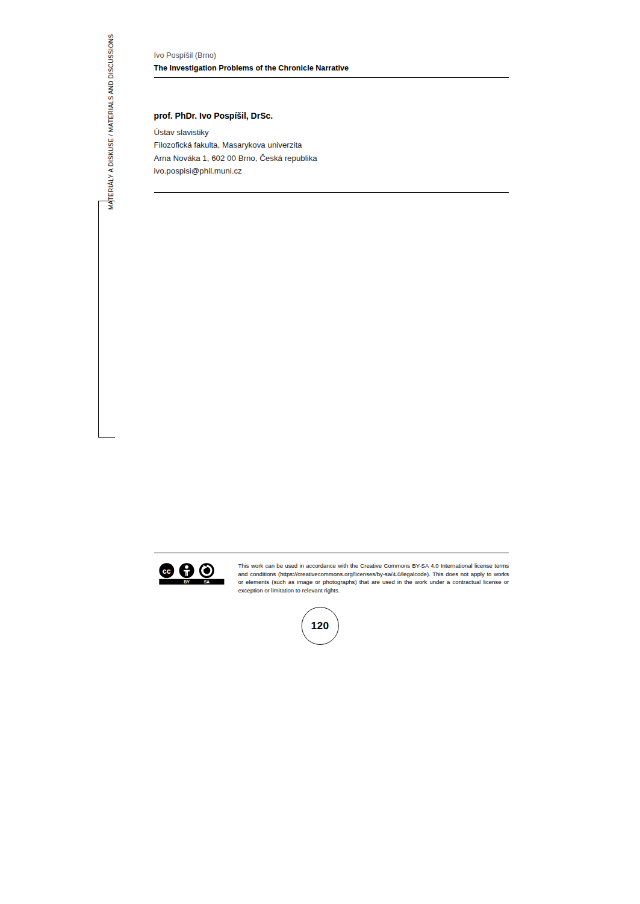Ivo Pospíšil (Brno)
The Investigation Problems of the Chronicle Narrative
MATERIÁLY A DISKUSE / MATERIALS AND DISCUSSIONS
prof. PhDr. Ivo Pospíšil, DrSc.
Ústav slavistiky
Filozofická fakulta, Masarykova univerzita
Arna Nováka 1, 602 00 Brno, Česká republika
ivo.pospisi@phil.muni.cz
cc BY SA
This work can be used in accordance with the Creative Commons BY-SA 4.0 International license terms and conditions (https://creativecommons.org/licenses/by-sa/4.0/legalcode). This does not apply to works or elements (such as image or photographs) that are used in the work under a contractual license or exception or limitation to relevant rights.
120